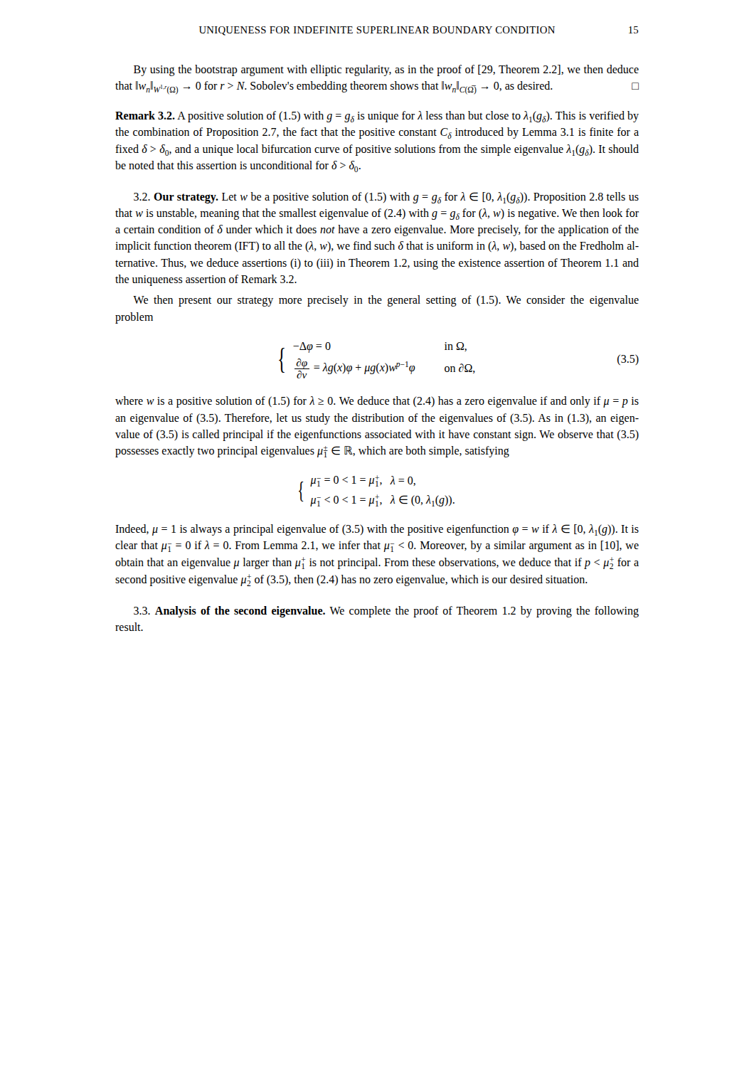UNIQUENESS FOR INDEFINITE SUPERLINEAR BOUNDARY CONDITION15
By using the bootstrap argument with elliptic regularity, as in the proof of [29, Theorem 2.2], we then deduce that ‖wn‖W1,r(Ω) → 0 for r > N. Sobolev's embedding theorem shows that ‖wn‖C(Ω̅) → 0, as desired. □
Remark 3.2. A positive solution of (1.5) with g = gδ is unique for λ less than but close to λ1(gδ). This is verified by the combination of Proposition 2.7, the fact that the positive constant Cδ introduced by Lemma 3.1 is finite for a fixed δ > δ0, and a unique local bifurcation curve of positive solutions from the simple eigenvalue λ1(gδ). It should be noted that this assertion is unconditional for δ > δ0.
3.2. Our strategy. Let w be a positive solution of (1.5) with g = gδ for λ ∈ [0, λ1(gδ)). Proposition 2.8 tells us that w is unstable, meaning that the smallest eigenvalue of (2.4) with g = gδ for (λ, w) is negative. We then look for a certain condition of δ under which it does not have a zero eigenvalue. More precisely, for the application of the implicit function theorem (IFT) to all the (λ, w), we find such δ that is uniform in (λ, w), based on the Fredholm alternative. Thus, we deduce assertions (i) to (iii) in Theorem 1.2, using the existence assertion of Theorem 1.1 and the uniqueness assertion of Remark 3.2.
We then present our strategy more precisely in the general setting of (1.5). We consider the eigenvalue problem
{
| −Δ φ = 0 | in Ω, |
| ∂ φ ∂ ν = λg ( x ) φ + μg ( x ) w p −1 φ | on ∂Ω, |
(3.5)
where w is a positive solution of (1.5) for λ ≥ 0. We deduce that (2.4) has a zero eigenvalue if and only if μ = p is an eigenvalue of (3.5). Therefore, let us study the distribution of the eigenvalues of (3.5). As in (1.3), an eigenvalue of (3.5) is called principal if the eigenfunctions associated with it have constant sign. We observe that (3.5) possesses exactly two principal eigenvalues μ±1 ∈ ℝ, which are both simple, satisfying
{
| μ − 1 = 0 < 1 = μ + 1 , | λ = 0, |
| μ − 1 < 0 < 1 = μ + 1 , | λ ∈ (0, λ 1 ( g )). |
Indeed, μ = 1 is always a principal eigenvalue of (3.5) with the positive eigenfunction φ = w if λ ∈ [0, λ1(g)). It is clear that μ−1 = 0 if λ = 0. From Lemma 2.1, we infer that μ−1 < 0. Moreover, by a similar argument as in [10], we obtain that an eigenvalue μ larger than μ+1 is not principal. From these observations, we deduce that if p < μ+2 for a second positive eigenvalue μ+2 of (3.5), then (2.4) has no zero eigenvalue, which is our desired situation.
3.3. Analysis of the second eigenvalue. We complete the proof of Theorem 1.2 by proving the following result.